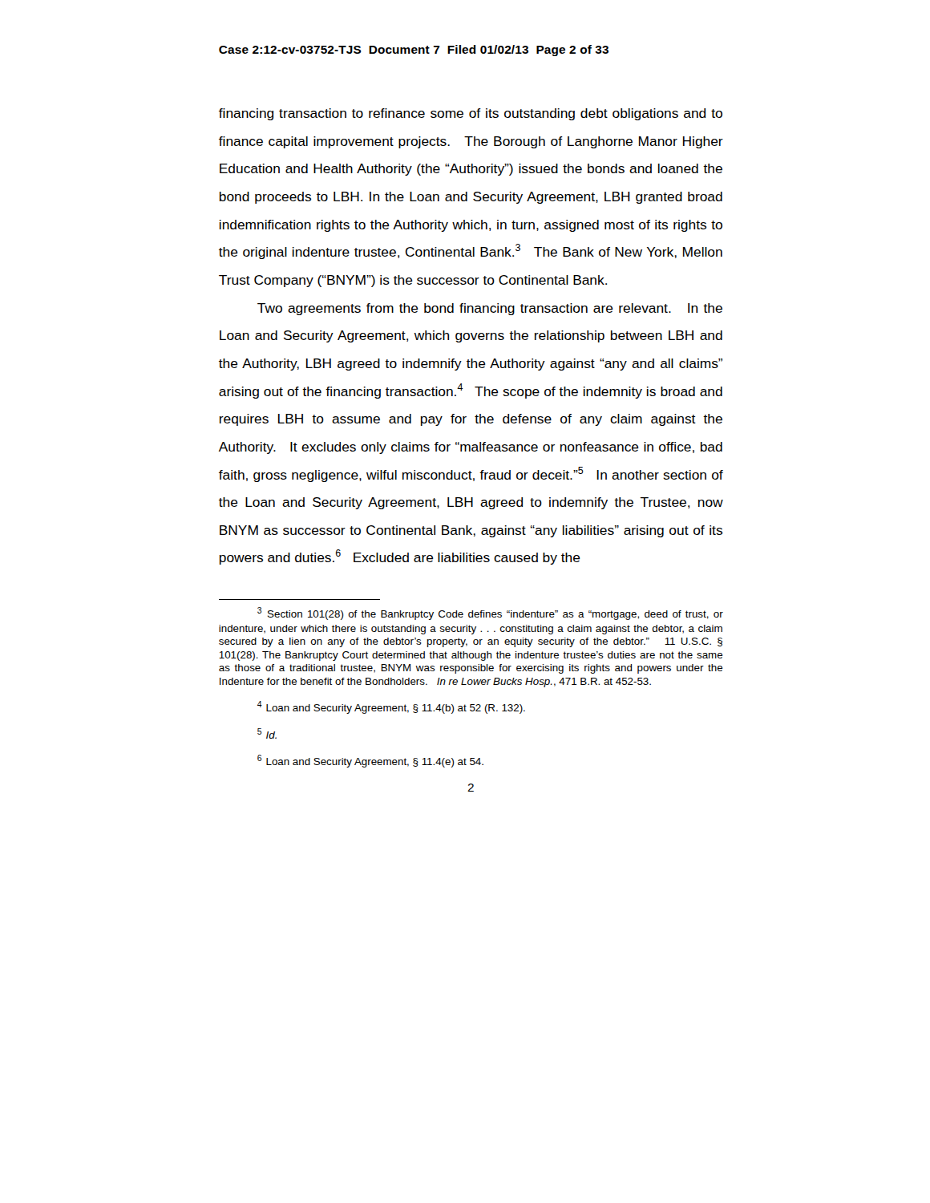Case 2:12-cv-03752-TJS Document 7 Filed 01/02/13 Page 2 of 33
financing transaction to refinance some of its outstanding debt obligations and to finance capital improvement projects. The Borough of Langhorne Manor Higher Education and Health Authority (the “Authority”) issued the bonds and loaned the bond proceeds to LBH. In the Loan and Security Agreement, LBH granted broad indemnification rights to the Authority which, in turn, assigned most of its rights to the original indenture trustee, Continental Bank.3 The Bank of New York, Mellon Trust Company (“BNYM”) is the successor to Continental Bank.
Two agreements from the bond financing transaction are relevant. In the Loan and Security Agreement, which governs the relationship between LBH and the Authority, LBH agreed to indemnify the Authority against “any and all claims” arising out of the financing transaction.4 The scope of the indemnity is broad and requires LBH to assume and pay for the defense of any claim against the Authority. It excludes only claims for “malfeasance or nonfeasance in office, bad faith, gross negligence, wilful misconduct, fraud or deceit.”5 In another section of the Loan and Security Agreement, LBH agreed to indemnify the Trustee, now BNYM as successor to Continental Bank, against “any liabilities” arising out of its powers and duties.6 Excluded are liabilities caused by the
3 Section 101(28) of the Bankruptcy Code defines “indenture” as a “mortgage, deed of trust, or indenture, under which there is outstanding a security . . . constituting a claim against the debtor, a claim secured by a lien on any of the debtor’s property, or an equity security of the debtor.” 11 U.S.C. § 101(28). The Bankruptcy Court determined that although the indenture trustee’s duties are not the same as those of a traditional trustee, BNYM was responsible for exercising its rights and powers under the Indenture for the benefit of the Bondholders. In re Lower Bucks Hosp., 471 B.R. at 452-53.
4 Loan and Security Agreement, § 11.4(b) at 52 (R. 132).
5 Id.
6 Loan and Security Agreement, § 11.4(e) at 54.
2